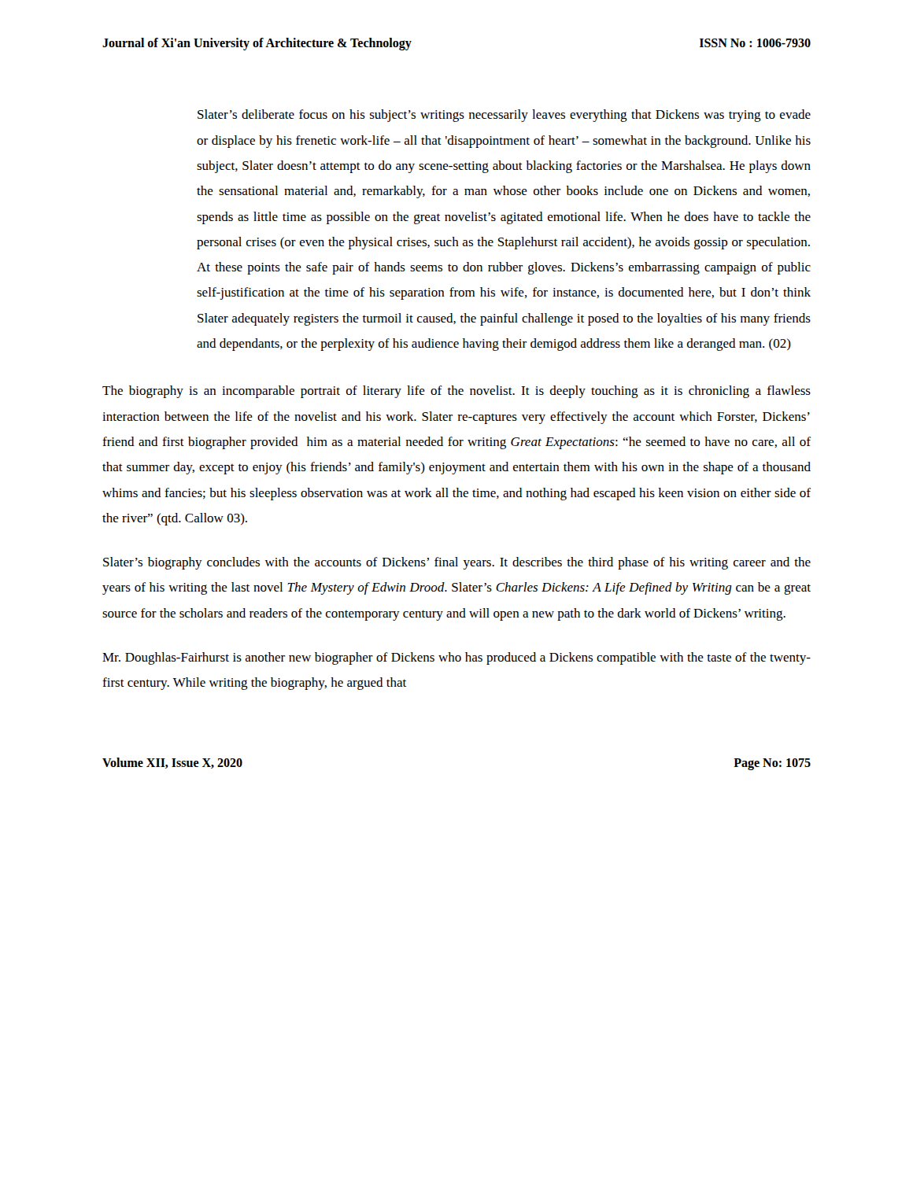Journal of Xi'an University of Architecture & Technology
ISSN No : 1006-7930
Slater’s deliberate focus on his subject’s writings necessarily leaves everything that Dickens was trying to evade or displace by his frenetic work-life – all that 'disappointment of heart’ – somewhat in the background. Unlike his subject, Slater doesn’t attempt to do any scene-setting about blacking factories or the Marshalsea. He plays down the sensational material and, remarkably, for a man whose other books include one on Dickens and women, spends as little time as possible on the great novelist’s agitated emotional life. When he does have to tackle the personal crises (or even the physical crises, such as the Staplehurst rail accident), he avoids gossip or speculation. At these points the safe pair of hands seems to don rubber gloves. Dickens’s embarrassing campaign of public self-justification at the time of his separation from his wife, for instance, is documented here, but I don’t think Slater adequately registers the turmoil it caused, the painful challenge it posed to the loyalties of his many friends and dependants, or the perplexity of his audience having their demigod address them like a deranged man. (02)
The biography is an incomparable portrait of literary life of the novelist. It is deeply touching as it is chronicling a flawless interaction between the life of the novelist and his work. Slater re-captures very effectively the account which Forster, Dickens’ friend and first biographer provided him as a material needed for writing Great Expectations: “he seemed to have no care, all of that summer day, except to enjoy (his friends’ and family's) enjoyment and entertain them with his own in the shape of a thousand whims and fancies; but his sleepless observation was at work all the time, and nothing had escaped his keen vision on either side of the river” (qtd. Callow 03).
Slater’s biography concludes with the accounts of Dickens’ final years. It describes the third phase of his writing career and the years of his writing the last novel The Mystery of Edwin Drood. Slater’s Charles Dickens: A Life Defined by Writing can be a great source for the scholars and readers of the contemporary century and will open a new path to the dark world of Dickens’ writing.
Mr. Doughlas-Fairhurst is another new biographer of Dickens who has produced a Dickens compatible with the taste of the twenty-first century. While writing the biography, he argued that
Volume XII, Issue X, 2020
Page No: 1075